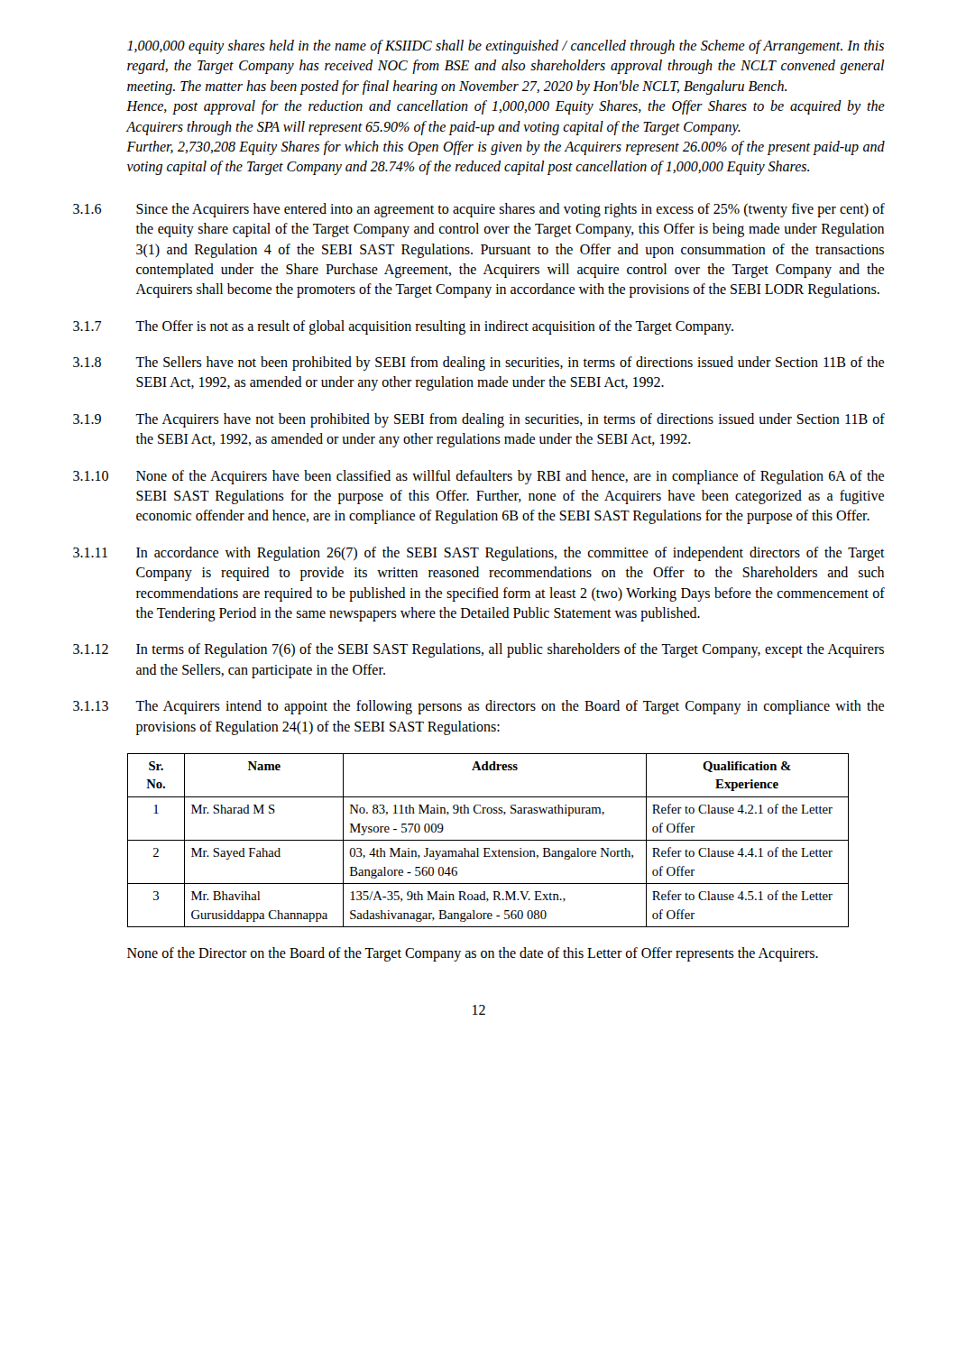1,000,000 equity shares held in the name of KSIIDC shall be extinguished / cancelled through the Scheme of Arrangement. In this regard, the Target Company has received NOC from BSE and also shareholders approval through the NCLT convened general meeting. The matter has been posted for final hearing on November 27, 2020 by Hon'ble NCLT, Bengaluru Bench.
Hence, post approval for the reduction and cancellation of 1,000,000 Equity Shares, the Offer Shares to be acquired by the Acquirers through the SPA will represent 65.90% of the paid-up and voting capital of the Target Company.
Further, 2,730,208 Equity Shares for which this Open Offer is given by the Acquirers represent 26.00% of the present paid-up and voting capital of the Target Company and 28.74% of the reduced capital post cancellation of 1,000,000 Equity Shares.
3.1.6
Since the Acquirers have entered into an agreement to acquire shares and voting rights in excess of 25% (twenty five per cent) of the equity share capital of the Target Company and control over the Target Company, this Offer is being made under Regulation 3(1) and Regulation 4 of the SEBI SAST Regulations. Pursuant to the Offer and upon consummation of the transactions contemplated under the Share Purchase Agreement, the Acquirers will acquire control over the Target Company and the Acquirers shall become the promoters of the Target Company in accordance with the provisions of the SEBI LODR Regulations.
3.1.7
The Offer is not as a result of global acquisition resulting in indirect acquisition of the Target Company.
3.1.8
The Sellers have not been prohibited by SEBI from dealing in securities, in terms of directions issued under Section 11B of the SEBI Act, 1992, as amended or under any other regulation made under the SEBI Act, 1992.
3.1.9
The Acquirers have not been prohibited by SEBI from dealing in securities, in terms of directions issued under Section 11B of the SEBI Act, 1992, as amended or under any other regulations made under the SEBI Act, 1992.
3.1.10
None of the Acquirers have been classified as willful defaulters by RBI and hence, are in compliance of Regulation 6A of the SEBI SAST Regulations for the purpose of this Offer. Further, none of the Acquirers have been categorized as a fugitive economic offender and hence, are in compliance of Regulation 6B of the SEBI SAST Regulations for the purpose of this Offer.
3.1.11
In accordance with Regulation 26(7) of the SEBI SAST Regulations, the committee of independent directors of the Target Company is required to provide its written reasoned recommendations on the Offer to the Shareholders and such recommendations are required to be published in the specified form at least 2 (two) Working Days before the commencement of the Tendering Period in the same newspapers where the Detailed Public Statement was published.
3.1.12
In terms of Regulation 7(6) of the SEBI SAST Regulations, all public shareholders of the Target Company, except the Acquirers and the Sellers, can participate in the Offer.
3.1.13
The Acquirers intend to appoint the following persons as directors on the Board of Target Company in compliance with the provisions of Regulation 24(1) of the SEBI SAST Regulations:
| Sr. No. | Name | Address | Qualification & Experience |
| --- | --- | --- | --- |
| 1 | Mr. Sharad M S | No. 83, 11th Main, 9th Cross, Saraswathipuram, Mysore - 570 009 | Refer to Clause 4.2.1 of the Letter of Offer |
| 2 | Mr. Sayed Fahad | 03, 4th Main, Jayamahal Extension, Bangalore North, Bangalore - 560 046 | Refer to Clause 4.4.1 of the Letter of Offer |
| 3 | Mr. Bhavihal Gurusiddappa Channappa | 135/A-35, 9th Main Road, R.M.V. Extn., Sadashivanagar, Bangalore - 560 080 | Refer to Clause 4.5.1 of the Letter of Offer |
None of the Director on the Board of the Target Company as on the date of this Letter of Offer represents the Acquirers.
12